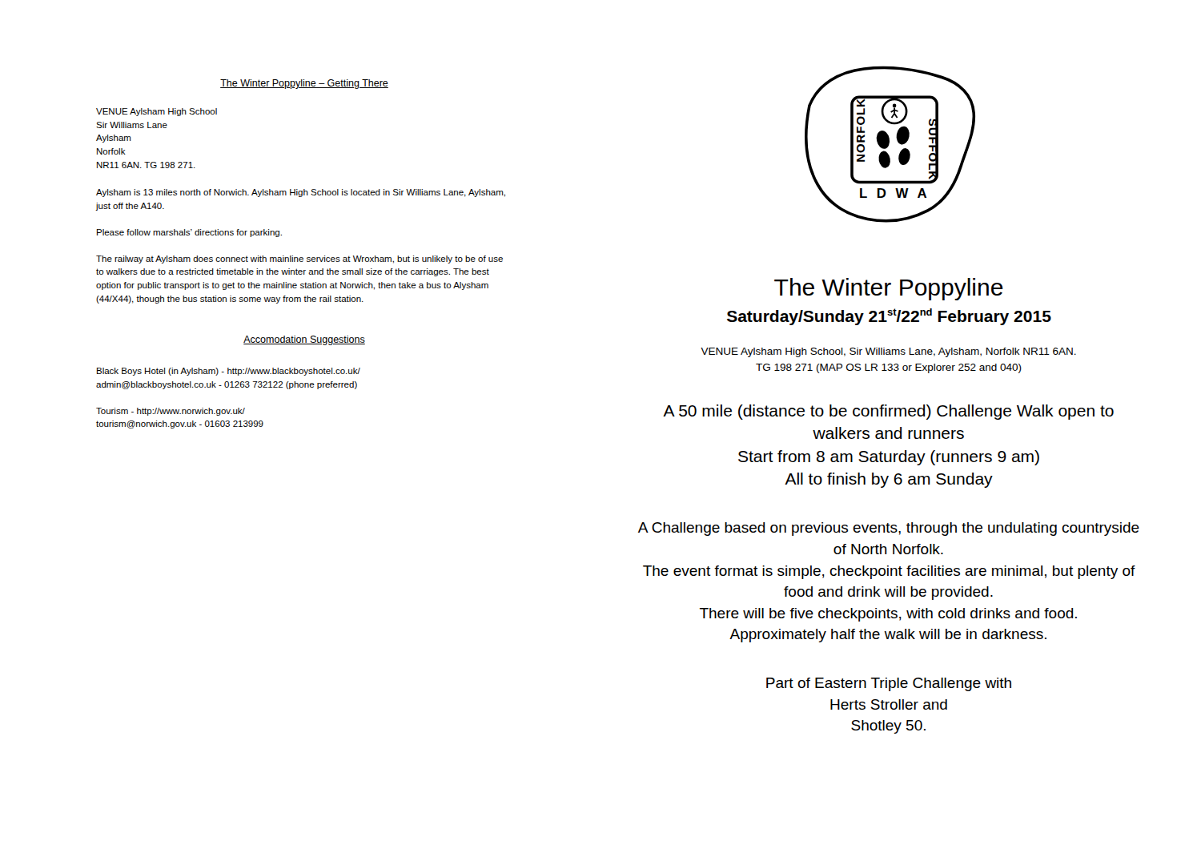The Winter Poppyline – Getting There
VENUE Aylsham High School Sir Williams Lane Aylsham Norfolk NR11 6AN. TG 198 271.
Aylsham is 13 miles north of Norwich. Aylsham High School is located in Sir Williams Lane, Aylsham, just off the A140.
Please follow marshals’ directions for parking.
The railway at Aylsham does connect with mainline services at Wroxham, but is unlikely to be of use to walkers due to a restricted timetable in the winter and the small size of the carriages. The best option for public transport is to get to the mainline station at Norwich, then take a bus to Alysham (44/X44), though the bus station is some way from the rail station.
Accomodation Suggestions
Black Boys Hotel (in Aylsham) - http://www.blackboyshotel.co.uk/
admin@blackboyshotel.co.uk - 01263 732122 (phone preferred)
Tourism - http://www.norwich.gov.uk/
tourism@norwich.gov.uk - 01603 213999
NORFOLK SUFFOLK L D W A
The Winter Poppyline
Saturday/Sunday 21st/22nd February 2015
VENUE Aylsham High School, Sir Williams Lane, Aylsham, Norfolk NR11 6AN.
TG 198 271 (MAP OS LR 133 or Explorer 252 and 040)
A 50 mile (distance to be confirmed) Challenge Walk open to walkers and runners
Start from 8 am Saturday (runners 9 am)
All to finish by 6 am Sunday
A Challenge based on previous events, through the undulating countryside of North Norfolk.
The event format is simple, checkpoint facilities are minimal, but plenty of food and drink will be provided.
There will be five checkpoints, with cold drinks and food.
Approximately half the walk will be in darkness.
Part of Eastern Triple Challenge with
Herts Stroller and
Shotley 50.